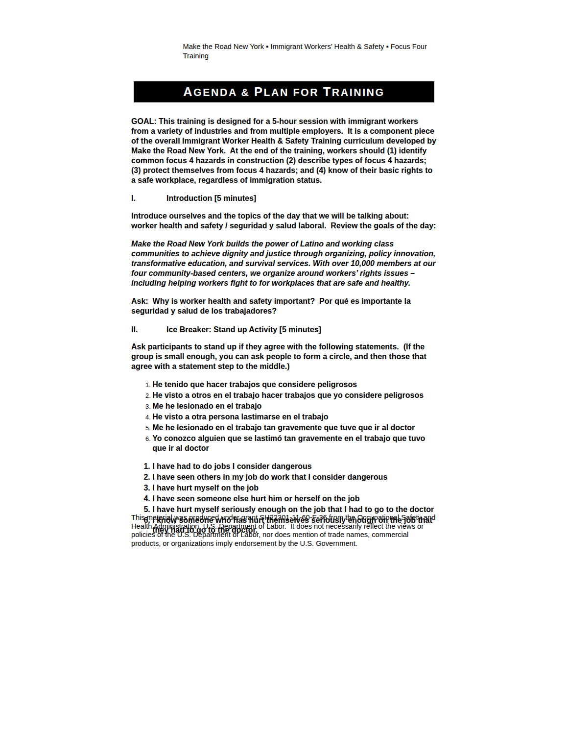Make the Road New York ▪ Immigrant Workers’ Health & Safety ▪ Focus Four Training
AGENDA & PLAN FOR TRAINING
GOAL: This training is designed for a 5-hour session with immigrant workers from a variety of industries and from multiple employers. It is a component piece of the overall Immigrant Worker Health & Safety Training curriculum developed by Make the Road New York. At the end of the training, workers should (1) identify common focus 4 hazards in construction (2) describe types of focus 4 hazards; (3) protect themselves from focus 4 hazards; and (4) know of their basic rights to a safe workplace, regardless of immigration status.
I. Introduction [5 minutes]
Introduce ourselves and the topics of the day that we will be talking about:
worker health and safety / seguridad y salud laboral. Review the goals of the day:
Make the Road New York builds the power of Latino and working class communities to achieve dignity and justice through organizing, policy innovation, transformative education, and survival services. With over 10,000 members at our four community-based centers, we organize around workers’ rights issues – including helping workers fight to for workplaces that are safe and healthy.
Ask: Why is worker health and safety important? Por qué es importante la seguridad y salud de los trabajadores?
II. Ice Breaker: Stand up Activity [5 minutes]
Ask participants to stand up if they agree with the following statements. (If the group is small enough, you can ask people to form a circle, and then those that agree with a statement step to the middle.)
He tenido que hacer trabajos que considere peligrosos
He visto a otros en el trabajo hacer trabajos que yo considere peligrosos
Me he lesionado en el trabajo
He visto a otra persona lastimarse en el trabajo
Me he lesionado en el trabajo tan gravemente que tuve que ir al doctor
Yo conozco alguien que se lastimó tan gravemente en el trabajo que tuvo que ir al doctor
I have had to do jobs I consider dangerous
I have seen others in my job do work that I consider dangerous
I have hurt myself on the job
I have seen someone else hurt him or herself on the job
I have hurt myself seriously enough on the job that I had to go to the doctor
I know someone who has hurt themselves seriously enough on the job that they had to go to the doctor.
This material was produced under grant SH22301-11-60-F-36 from the Occupational Safety and Health Administration, U.S. Department of Labor. It does not necessarily reflect the views or policies of the U.S. Department of Labor, nor does mention of trade names, commercial products, or organizations imply endorsement by the U.S. Government.